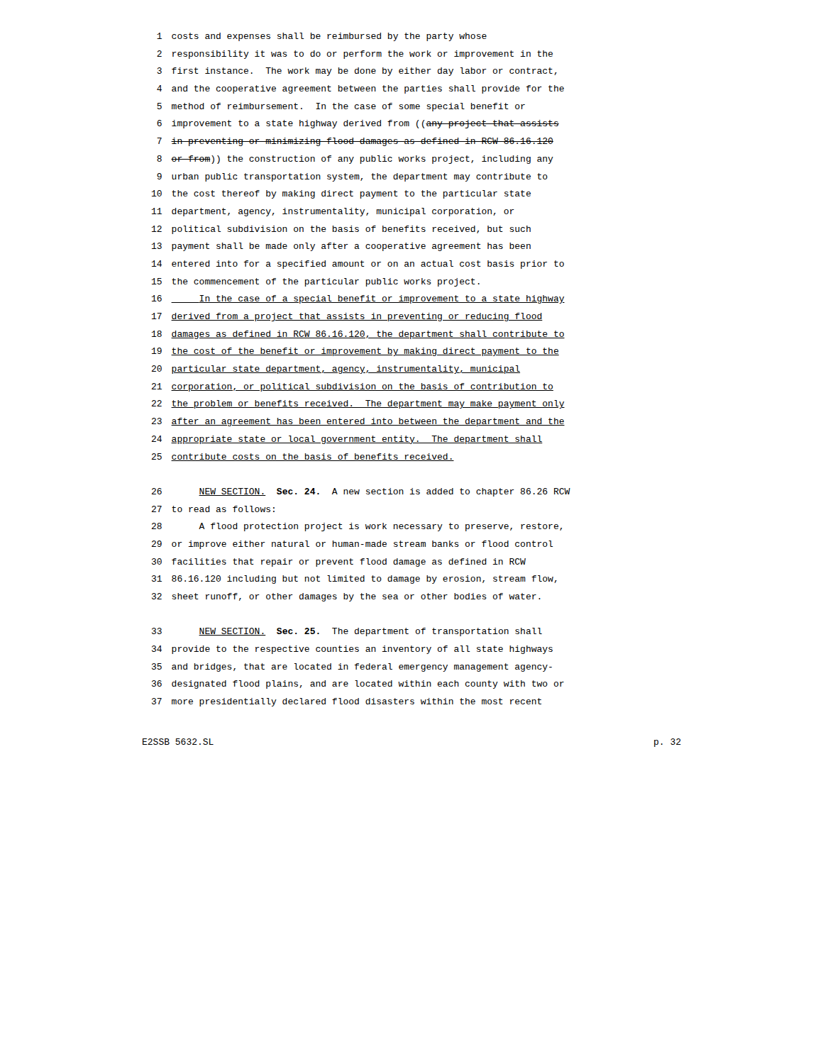costs and expenses shall be reimbursed by the party whose
responsibility it was to do or perform the work or improvement in the
first instance. The work may be done by either day labor or contract,
and the cooperative agreement between the parties shall provide for the
method of reimbursement. In the case of some special benefit or
improvement to a state highway derived from ((any project that assists
in preventing or minimizing flood damages as defined in RCW 86.16.120
or from)) the construction of any public works project, including any
urban public transportation system, the department may contribute to
the cost thereof by making direct payment to the particular state
department, agency, instrumentality, municipal corporation, or
political subdivision on the basis of benefits received, but such
payment shall be made only after a cooperative agreement has been
entered into for a specified amount or on an actual cost basis prior to
the commencement of the particular public works project.
In the case of a special benefit or improvement to a state highway
derived from a project that assists in preventing or reducing flood
damages as defined in RCW 86.16.120, the department shall contribute to
the cost of the benefit or improvement by making direct payment to the
particular state department, agency, instrumentality, municipal
corporation, or political subdivision on the basis of contribution to
the problem or benefits received. The department may make payment only
after an agreement has been entered into between the department and the
appropriate state or local government entity. The department shall
contribute costs on the basis of benefits received.
NEW SECTION. Sec. 24. A new section is added to chapter 86.26 RCW
to read as follows:
A flood protection project is work necessary to preserve, restore,
or improve either natural or human-made stream banks or flood control
facilities that repair or prevent flood damage as defined in RCW
86.16.120 including but not limited to damage by erosion, stream flow,
sheet runoff, or other damages by the sea or other bodies of water.
NEW SECTION. Sec. 25. The department of transportation shall
provide to the respective counties an inventory of all state highways
and bridges, that are located in federal emergency management agency-
designated flood plains, and are located within each county with two or
more presidentially declared flood disasters within the most recent
E2SSB 5632.SL p. 32